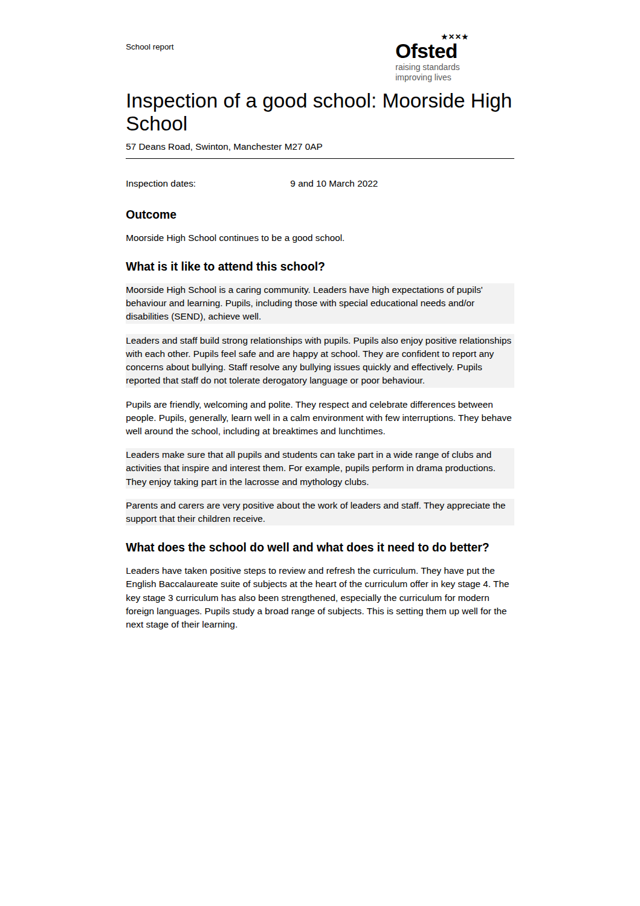School report
★✕✕★
Ofsted
raising standards
improving lives
Inspection of a good school: Moorside High School
57 Deans Road, Swinton, Manchester M27 0AP
Inspection dates:
9 and 10 March 2022
Outcome
Moorside High School continues to be a good school.
What is it like to attend this school?
Moorside High School is a caring community. Leaders have high expectations of pupils' behaviour and learning. Pupils, including those with special educational needs and/or disabilities (SEND), achieve well.
Leaders and staff build strong relationships with pupils. Pupils also enjoy positive relationships with each other. Pupils feel safe and are happy at school. They are confident to report any concerns about bullying. Staff resolve any bullying issues quickly and effectively. Pupils reported that staff do not tolerate derogatory language or poor behaviour.
Pupils are friendly, welcoming and polite. They respect and celebrate differences between people. Pupils, generally, learn well in a calm environment with few interruptions. They behave well around the school, including at breaktimes and lunchtimes.
Leaders make sure that all pupils and students can take part in a wide range of clubs and activities that inspire and interest them. For example, pupils perform in drama productions. They enjoy taking part in the lacrosse and mythology clubs.
Parents and carers are very positive about the work of leaders and staff. They appreciate the support that their children receive.
What does the school do well and what does it need to do better?
Leaders have taken positive steps to review and refresh the curriculum. They have put the English Baccalaureate suite of subjects at the heart of the curriculum offer in key stage 4. The key stage 3 curriculum has also been strengthened, especially the curriculum for modern foreign languages. Pupils study a broad range of subjects. This is setting them up well for the next stage of their learning.